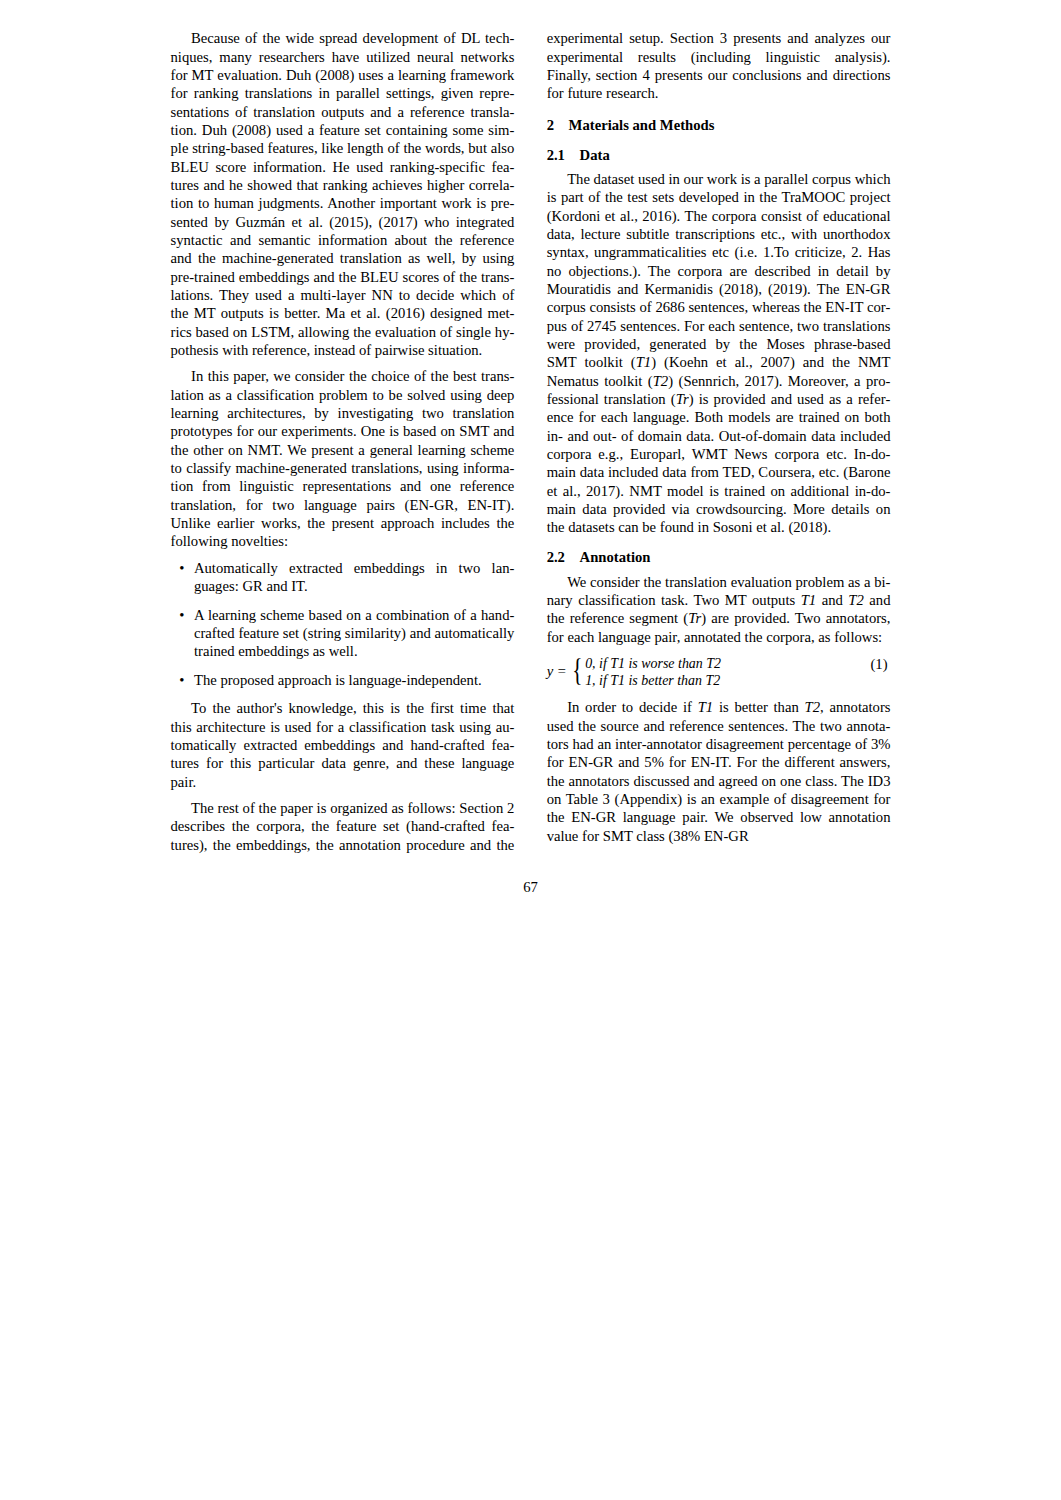Because of the wide spread development of DL techniques, many researchers have utilized neural networks for MT evaluation. Duh (2008) uses a learning framework for ranking translations in parallel settings, given representations of translation outputs and a reference translation. Duh (2008) used a feature set containing some simple string-based features, like length of the words, but also BLEU score information. He used ranking-specific features and he showed that ranking achieves higher correlation to human judgments. Another important work is presented by Guzmán et al. (2015), (2017) who integrated syntactic and semantic information about the reference and the machine-generated translation as well, by using pre-trained embeddings and the BLEU scores of the translations. They used a multi-layer NN to decide which of the MT outputs is better. Ma et al. (2016) designed metrics based on LSTM, allowing the evaluation of single hypothesis with reference, instead of pairwise situation.
In this paper, we consider the choice of the best translation as a classification problem to be solved using deep learning architectures, by investigating two translation prototypes for our experiments. One is based on SMT and the other on NMT. We present a general learning scheme to classify machine-generated translations, using information from linguistic representations and one reference translation, for two language pairs (EN-GR, EN-IT). Unlike earlier works, the present approach includes the following novelties:
Automatically extracted embeddings in two languages: GR and IT.
A learning scheme based on a combination of a hand-crafted feature set (string similarity) and automatically trained embeddings as well.
The proposed approach is language-independent.
To the author's knowledge, this is the first time that this architecture is used for a classification task using automatically extracted embeddings and hand-crafted features for this particular data genre, and these language pair.
The rest of the paper is organized as follows: Section 2 describes the corpora, the feature set (hand-crafted features), the embeddings, the annotation procedure and the experimental setup. Section 3 presents and analyzes our experimental results (including linguistic analysis). Finally, section 4 presents our conclusions and directions for future research.
2 Materials and Methods
2.1 Data
The dataset used in our work is a parallel corpus which is part of the test sets developed in the TraMOOC project (Kordoni et al., 2016). The corpora consist of educational data, lecture subtitle transcriptions etc., with unorthodox syntax, ungrammaticalities etc (i.e. 1.To criticize, 2. Has no objections.). The corpora are described in detail by Mouratidis and Kermanidis (2018), (2019). The EN-GR corpus consists of 2686 sentences, whereas the EN-IT corpus of 2745 sentences. For each sentence, two translations were provided, generated by the Moses phrase-based SMT toolkit (T1) (Koehn et al., 2007) and the NMT Nematus toolkit (T2) (Sennrich, 2017). Moreover, a professional translation (Tr) is provided and used as a reference for each language. Both models are trained on both in- and out- of domain data. Out-of-domain data included corpora e.g., Europarl, WMT News corpora etc. In-domain data included data from TED, Coursera, etc. (Barone et al., 2017). NMT model is trained on additional in-domain data provided via crowdsourcing. More details on the datasets can be found in Sosoni et al. (2018).
2.2 Annotation
We consider the translation evaluation problem as a binary classification task. Two MT outputs T1 and T2 and the reference segment (Tr) are provided. Two annotators, for each language pair, annotated the corpora, as follows:
y = {
0, if T1 is worse than T2
1, if T1 is better than T2
(1)
In order to decide if T1 is better than T2, annotators used the source and reference sentences. The two annotators had an inter-annotator disagreement percentage of 3% for EN-GR and 5% for EN-IT. For the different answers, the annotators discussed and agreed on one class. The ID3 on Table 3 (Appendix) is an example of disagreement for the EN-GR language pair. We observed low annotation value for SMT class (38% EN-GR
67